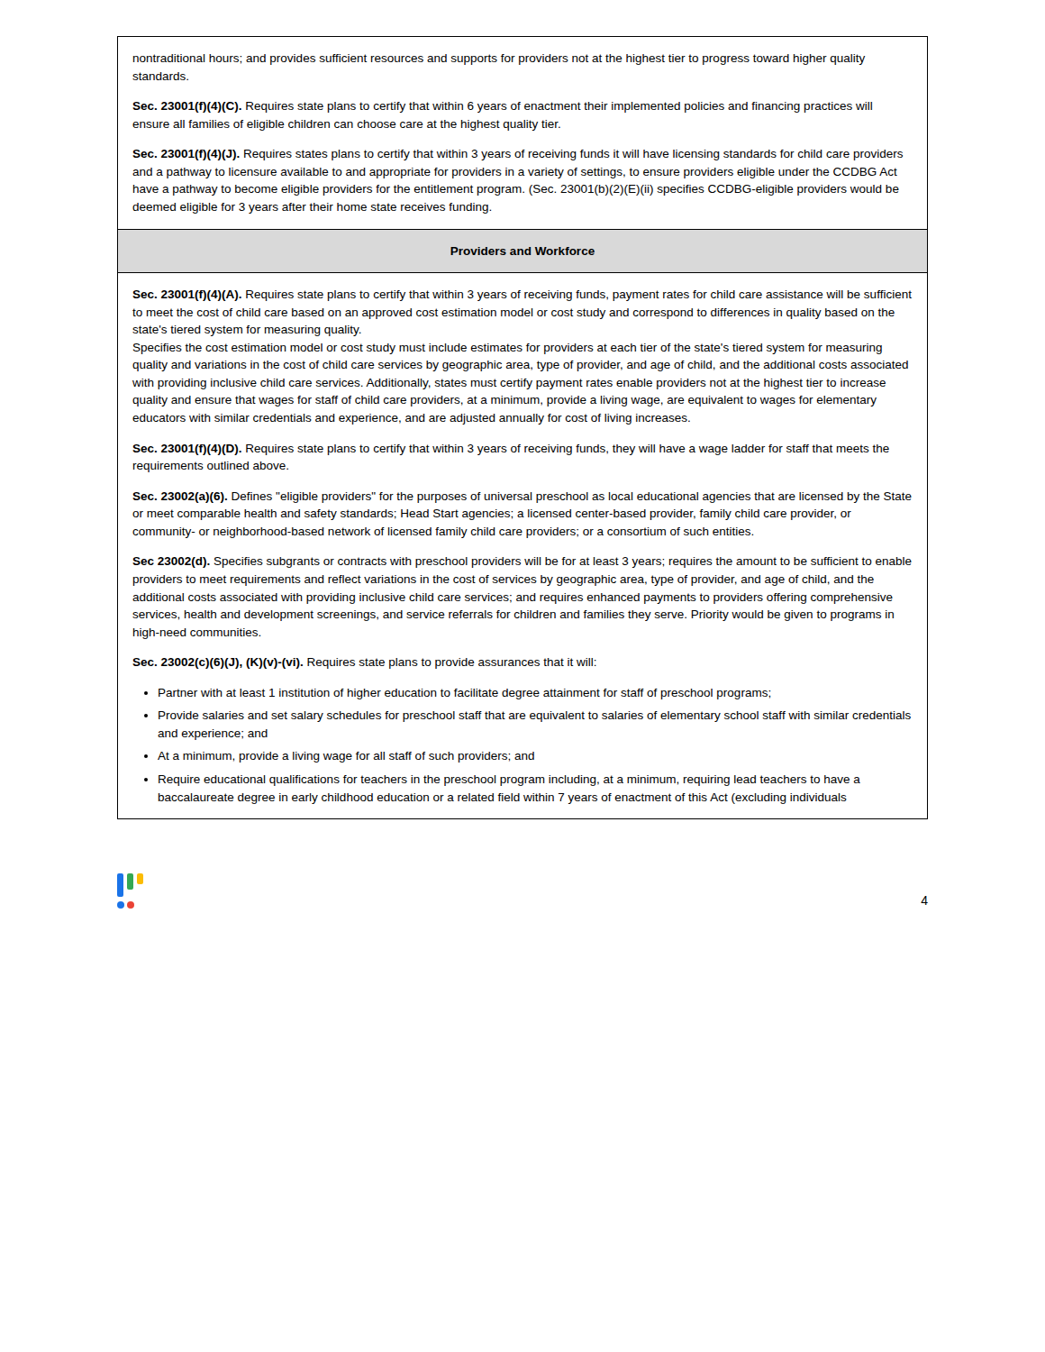| nontraditional hours; and provides sufficient resources and supports for providers not at the highest tier to progress toward higher quality standards. Sec. 23001(f)(4)(C). Requires state plans to certify that within 6 years of enactment their implemented policies and financing practices will ensure all families of eligible children can choose care at the highest quality tier. Sec. 23001(f)(4)(J). Requires states plans to certify that within 3 years of receiving funds it will have licensing standards for child care providers and a pathway to licensure available to and appropriate for providers in a variety of settings, to ensure providers eligible under the CCDBG Act have a pathway to become eligible providers for the entitlement program. (Sec. 23001(b)(2)(E)(ii) specifies CCDBG-eligible providers would be deemed eligible for 3 years after their home state receives funding. |
| Providers and Workforce |
| Sec. 23001(f)(4)(A). Requires state plans to certify that within 3 years of receiving funds, payment rates for child care assistance will be sufficient to meet the cost of child care based on an approved cost estimation model or cost study and correspond to differences in quality based on the state's tiered system for measuring quality. Specifies the cost estimation model or cost study must include estimates for providers at each tier of the state's tiered system for measuring quality and variations in the cost of child care services by geographic area, type of provider, and age of child, and the additional costs associated with providing inclusive child care services. Additionally, states must certify payment rates enable providers not at the highest tier to increase quality and ensure that wages for staff of child care providers, at a minimum, provide a living wage, are equivalent to wages for elementary educators with similar credentials and experience, and are adjusted annually for cost of living increases. Sec. 23001(f)(4)(D). Requires state plans to certify that within 3 years of receiving funds, they will have a wage ladder for staff that meets the requirements outlined above. Sec. 23002(a)(6). Defines "eligible providers" for the purposes of universal preschool as local educational agencies that are licensed by the State or meet comparable health and safety standards; Head Start agencies; a licensed center-based provider, family child care provider, or community- or neighborhood-based network of licensed family child care providers; or a consortium of such entities. Sec 23002(d). Specifies subgrants or contracts with preschool providers will be for at least 3 years; requires the amount to be sufficient to enable providers to meet requirements and reflect variations in the cost of services by geographic area, type of provider, and age of child, and the additional costs associated with providing inclusive child care services; and requires enhanced payments to providers offering comprehensive services, health and development screenings, and service referrals for children and families they serve. Priority would be given to programs in high-need communities. Sec. 23002(c)(6)(J), (K)(v)-(vi). Requires state plans to provide assurances that it will: Partner with at least 1 institution of higher education to facilitate degree attainment for staff of preschool programs; Provide salaries and set salary schedules for preschool staff that are equivalent to salaries of elementary school staff with similar credentials and experience; and At a minimum, provide a living wage for all staff of such providers; and Require educational qualifications for teachers in the preschool program including, at a minimum, requiring lead teachers to have a baccalaureate degree in early childhood education or a related field within 7 years of enactment of this Act (excluding individuals |
4